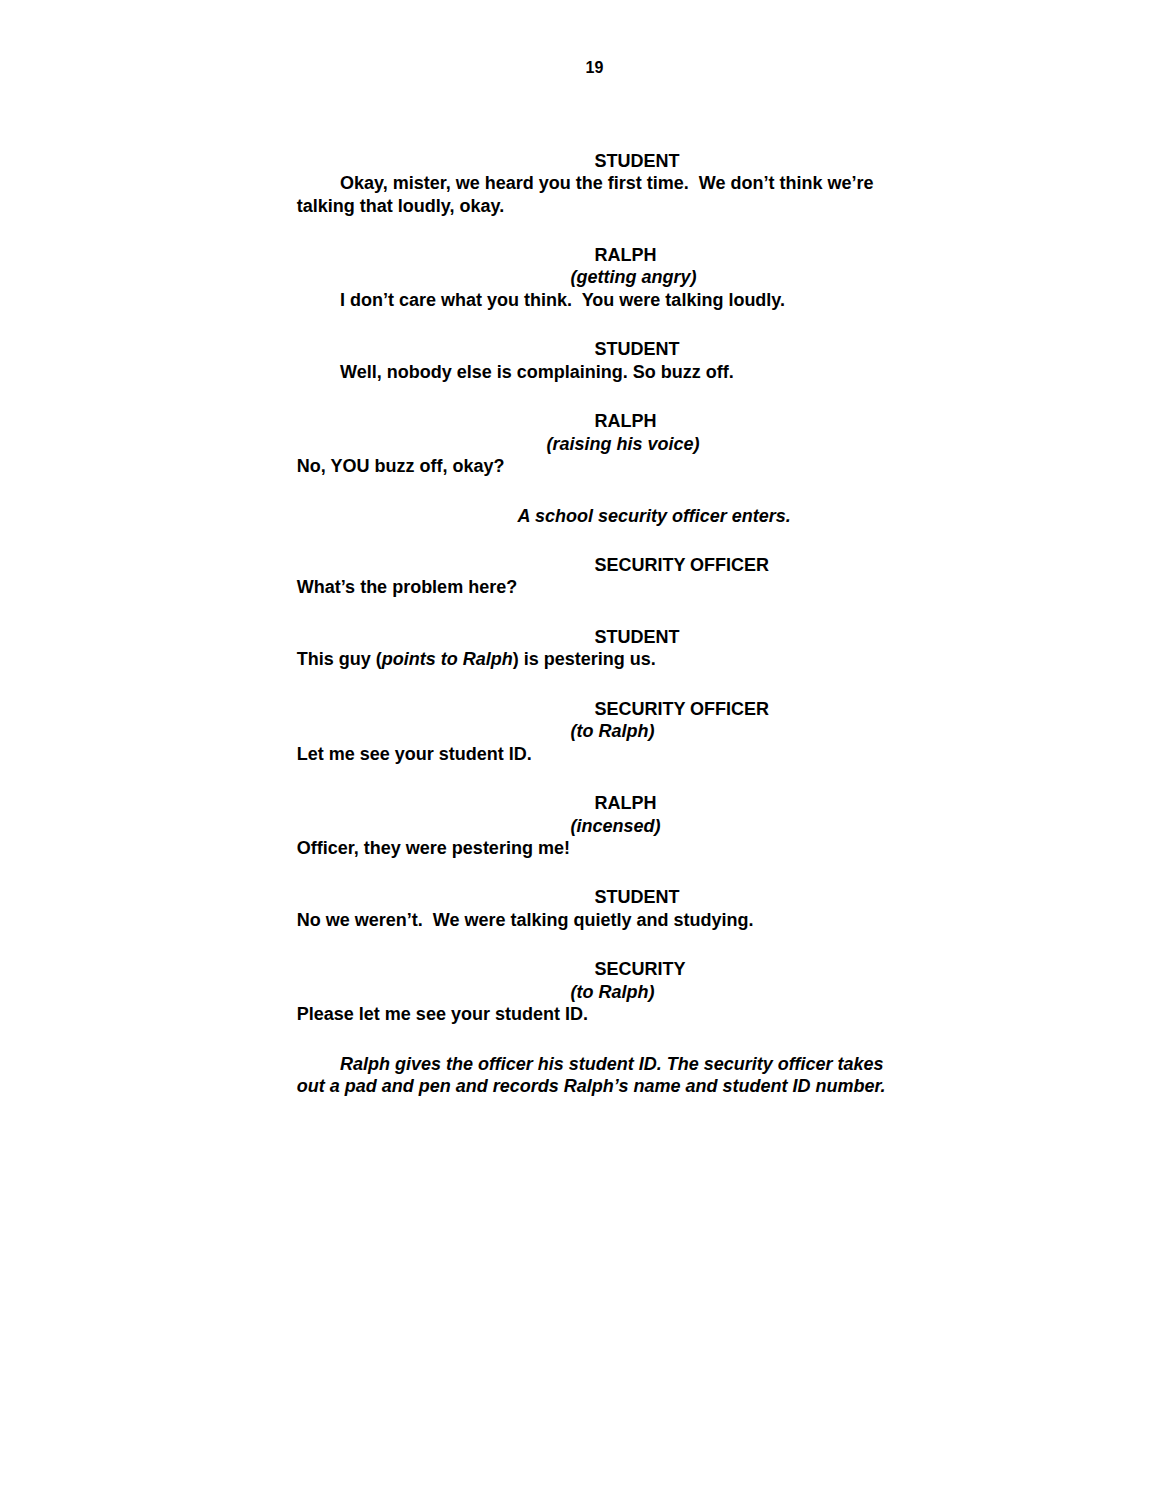19
STUDENT
Okay, mister, we heard you the first time. We don’t think we’re talking that loudly, okay.
RALPH
(getting angry)
I don’t care what you think. You were talking loudly.
STUDENT
Well, nobody else is complaining. So buzz off.
RALPH
(raising his voice)
No, YOU buzz off, okay?
A school security officer enters.
SECURITY OFFICER
What’s the problem here?
STUDENT
This guy (points to Ralph) is pestering us.
SECURITY OFFICER
(to Ralph)
Let me see your student ID.
RALPH
(incensed)
Officer, they were pestering me!
STUDENT
No we weren’t. We were talking quietly and studying.
SECURITY
(to Ralph)
Please let me see your student ID.
Ralph gives the officer his student ID. The security officer takes out a pad and pen and records Ralph’s name and student ID number.